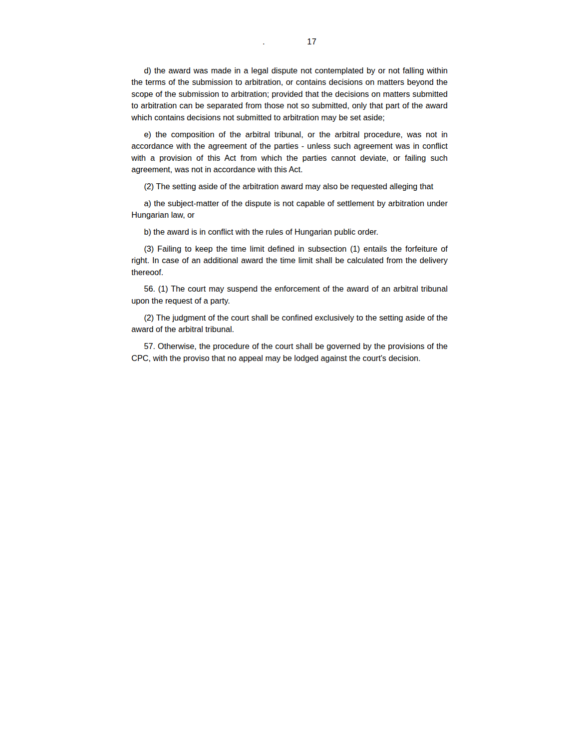. 17
d) the award was made in a legal dispute not contemplated by or not falling within the terms of the submission to arbitration, or contains decisions on matters beyond the scope of the submission to arbitration; provided that the decisions on matters submitted to arbitration can be separated from those not so submitted, only that part of the award which contains decisions not submitted to arbitration may be set aside;
e) the composition of the arbitral tribunal, or the arbitral procedure, was not in accordance with the agreement of the parties - unless such agreement was in conflict with a provision of this Act from which the parties cannot deviate, or failing such agreement, was not in accordance with this Act.
(2) The setting aside of the arbitration award may also be requested alleging that
a) the subject-matter of the dispute is not capable of settlement by arbitration under Hungarian law, or
b) the award is in conflict with the rules of Hungarian public order.
(3) Failing to keep the time limit defined in subsection (1) entails the forfeiture of right. In case of an additional award the time limit shall be calculated from the delivery thereoof.
56. (1) The court may suspend the enforcement of the award of an arbitral tribunal upon the request of a party.
(2) The judgment of the court shall be confined exclusively to the setting aside of the award of the arbitral tribunal.
57. Otherwise, the procedure of the court shall be governed by the provisions of the CPC, with the proviso that no appeal may be lodged against the court's decision.